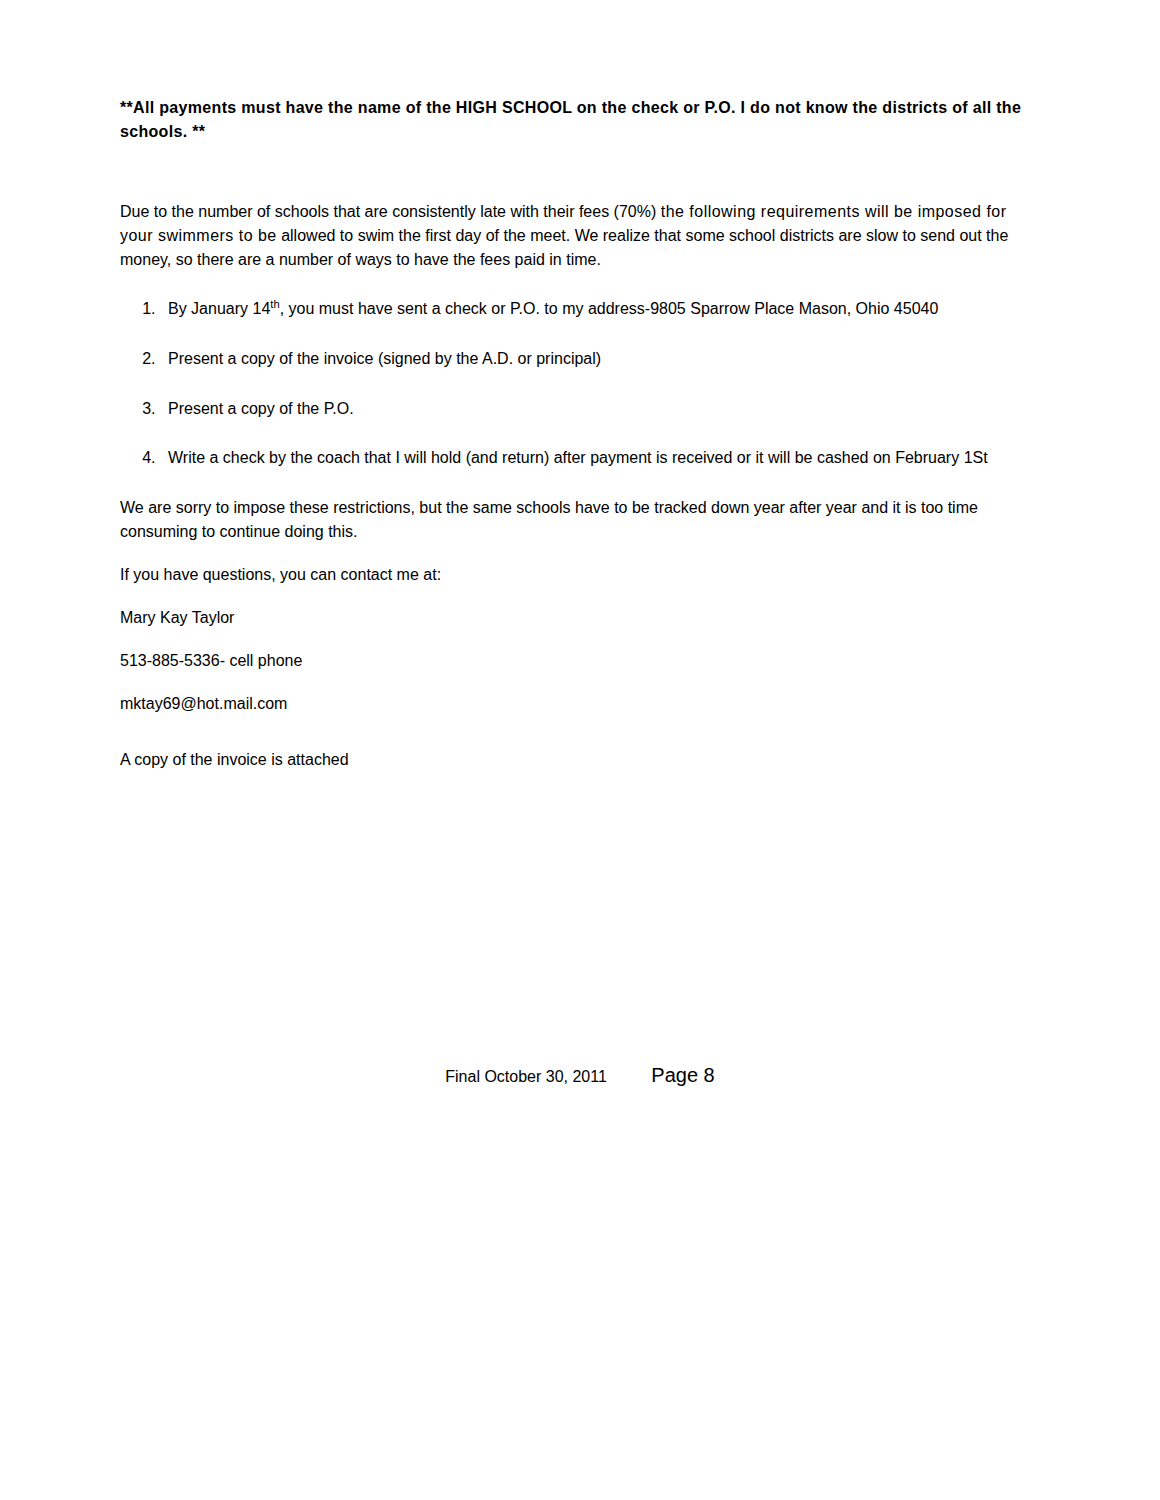**All payments must have the name of the HIGH SCHOOL on the check or P.O. I do not know the districts of all the schools. **
Due to the number of schools that are consistently late with their fees (70%) the following requirements will be imposed for your swimmers to be allowed to swim the first day of the meet. We realize that some school districts are slow to send out the money, so there are a number of ways to have the fees paid in time.
By January 14th, you must have sent a check or P.O. to my address-9805 Sparrow Place Mason, Ohio 45040
Present a copy of the invoice (signed by the A.D. or principal)
Present a copy of the P.O.
Write a check by the coach that I will hold (and return) after payment is received or it will be cashed on February 1St
We are sorry to impose these restrictions, but the same schools have to be tracked down year after year and it is too time consuming to continue doing this.
If you have questions, you can contact me at:
Mary Kay Taylor
513-885-5336- cell phone
mktay69@hot.mail.com
A copy of the invoice is attached
Final October 30, 2011 Page 8